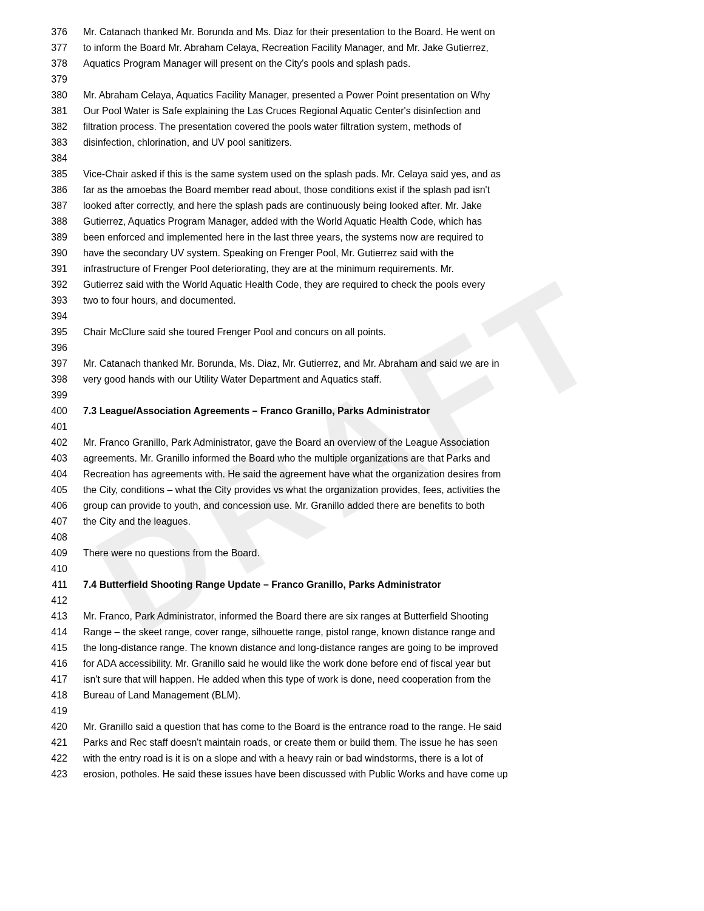DRAFT
| 376 | Mr. Catanach thanked Mr. Borunda and Ms. Diaz for their presentation to the Board. He went on |
| 377 | to inform the Board Mr. Abraham Celaya, Recreation Facility Manager, and Mr. Jake Gutierrez, |
| 378 | Aquatics Program Manager will present on the City's pools and splash pads. |
| 379 | |
| 380 | Mr. Abraham Celaya, Aquatics Facility Manager, presented a Power Point presentation on Why |
| 381 | Our Pool Water is Safe explaining the Las Cruces Regional Aquatic Center's disinfection and |
| 382 | filtration process. The presentation covered the pools water filtration system, methods of |
| 383 | disinfection, chlorination, and UV pool sanitizers. |
| 384 | |
| 385 | Vice-Chair asked if this is the same system used on the splash pads. Mr. Celaya said yes, and as |
| 386 | far as the amoebas the Board member read about, those conditions exist if the splash pad isn't |
| 387 | looked after correctly, and here the splash pads are continuously being looked after. Mr. Jake |
| 388 | Gutierrez, Aquatics Program Manager, added with the World Aquatic Health Code, which has |
| 389 | been enforced and implemented here in the last three years, the systems now are required to |
| 390 | have the secondary UV system. Speaking on Frenger Pool, Mr. Gutierrez said with the |
| 391 | infrastructure of Frenger Pool deteriorating, they are at the minimum requirements. Mr. |
| 392 | Gutierrez said with the World Aquatic Health Code, they are required to check the pools every |
| 393 | two to four hours, and documented. |
| 394 | |
| 395 | Chair McClure said she toured Frenger Pool and concurs on all points. |
| 396 | |
| 397 | Mr. Catanach thanked Mr. Borunda, Ms. Diaz, Mr. Gutierrez, and Mr. Abraham and said we are in |
| 398 | very good hands with our Utility Water Department and Aquatics staff. |
| 399 | |
| 400 | 7.3 League/Association Agreements – Franco Granillo, Parks Administrator |
| 401 | |
| 402 | Mr. Franco Granillo, Park Administrator, gave the Board an overview of the League Association |
| 403 | agreements. Mr. Granillo informed the Board who the multiple organizations are that Parks and |
| 404 | Recreation has agreements with. He said the agreement have what the organization desires from |
| 405 | the City, conditions – what the City provides vs what the organization provides, fees, activities the |
| 406 | group can provide to youth, and concession use. Mr. Granillo added there are benefits to both |
| 407 | the City and the leagues. |
| 408 | |
| 409 | There were no questions from the Board. |
| 410 | |
| 411 | 7.4 Butterfield Shooting Range Update – Franco Granillo, Parks Administrator |
| 412 | |
| 413 | Mr. Franco, Park Administrator, informed the Board there are six ranges at Butterfield Shooting |
| 414 | Range – the skeet range, cover range, silhouette range, pistol range, known distance range and |
| 415 | the long-distance range. The known distance and long-distance ranges are going to be improved |
| 416 | for ADA accessibility. Mr. Granillo said he would like the work done before end of fiscal year but |
| 417 | isn't sure that will happen. He added when this type of work is done, need cooperation from the |
| 418 | Bureau of Land Management (BLM). |
| 419 | |
| 420 | Mr. Granillo said a question that has come to the Board is the entrance road to the range. He said |
| 421 | Parks and Rec staff doesn't maintain roads, or create them or build them. The issue he has seen |
| 422 | with the entry road is it is on a slope and with a heavy rain or bad windstorms, there is a lot of |
| 423 | erosion, potholes. He said these issues have been discussed with Public Works and have come up |